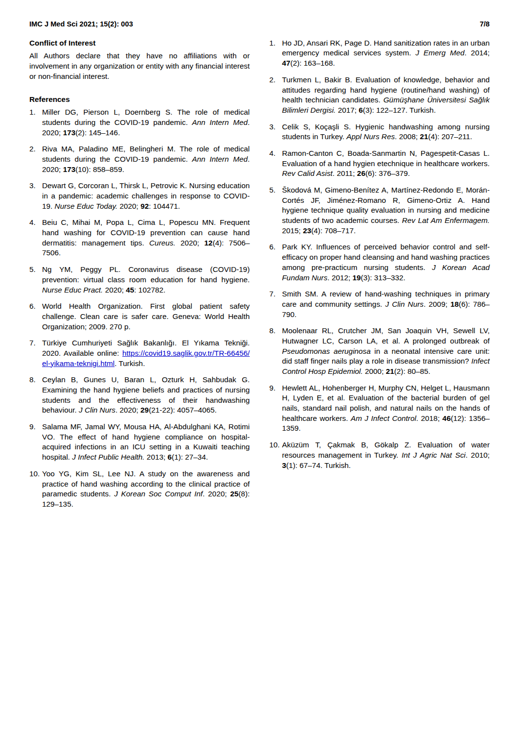IMC J Med Sci 2021; 15(2): 003 7/8
Conflict of Interest
All Authors declare that they have no affiliations with or involvement in any organization or entity with any financial interest or non-financial interest.
References
Miller DG, Pierson L, Doernberg S. The role of medical students during the COVID-19 pandemic. Ann Intern Med. 2020; 173(2): 145–146.
Riva MA, Paladino ME, Belingheri M. The role of medical students during the COVID-19 pandemic. Ann Intern Med. 2020; 173(10): 858–859.
Dewart G, Corcoran L, Thirsk L, Petrovic K. Nursing education in a pandemic: academic challenges in response to COVID-19. Nurse Educ Today. 2020; 92: 104471.
Beiu C, Mihai M, Popa L, Cima L, Popescu MN. Frequent hand washing for COVID-19 prevention can cause hand dermatitis: management tips. Cureus. 2020; 12(4): 7506–7506.
Ng YM, Peggy PL. Coronavirus disease (COVID-19) prevention: virtual class room education for hand hygiene. Nurse Educ Pract. 2020; 45: 102782.
World Health Organization. First global patient safety challenge. Clean care is safer care. Geneva: World Health Organization; 2009. 270 p.
Türkiye Cumhuriyeti Sağlık Bakanlığı. El Yıkama Tekniği. 2020. Available online: https://covid19.saglik.gov.tr/TR-66456/el-yikama-teknigi.html. Turkish.
Ceylan B, Gunes U, Baran L, Ozturk H, Sahbudak G. Examining the hand hygiene beliefs and practices of nursing students and the effectiveness of their handwashing behaviour. J Clin Nurs. 2020; 29(21-22): 4057–4065.
Salama MF, Jamal WY, Mousa HA, Al-Abdulghani KA, Rotimi VO. The effect of hand hygiene compliance on hospital-acquired infections in an ICU setting in a Kuwaiti teaching hospital. J Infect Public Health. 2013; 6(1): 27–34.
Yoo YG, Kim SL, Lee NJ. A study on the awareness and practice of hand washing according to the clinical practice of paramedic students. J Korean Soc Comput Inf. 2020; 25(8): 129–135.
Ho JD, Ansari RK, Page D. Hand sanitization rates in an urban emergency medical services system. J Emerg Med. 2014; 47(2): 163–168.
Turkmen L, Bakir B. Evaluation of knowledge, behavior and attitudes regarding hand hygiene (routine/hand washing) of health technician candidates. Gümüşhane Üniversitesi Sağlık Bilimleri Dergisi. 2017; 6(3): 122–127. Turkish.
Celik S, Koçaşli S. Hygienic handwashing among nursing students in Turkey. Appl Nurs Res. 2008; 21(4): 207–211.
Ramon-Canton C, Boada-Sanmartin N, Pagespetit-Casas L. Evaluation of a hand hygien etechnique in healthcare workers. Rev Calid Asist. 2011; 26(6): 376–379.
Škodová M, Gimeno-Benítez A, Martínez-Redondo E, Morán-Cortés JF, Jiménez-Romano R, Gimeno-Ortiz A. Hand hygiene technique quality evaluation in nursing and medicine students of two academic courses. Rev Lat Am Enfermagem. 2015; 23(4): 708–717.
Park KY. Influences of perceived behavior control and self-efficacy on proper hand cleansing and hand washing practices among pre-practicum nursing students. J Korean Acad Fundam Nurs. 2012; 19(3): 313–332.
Smith SM. A review of hand-washing techniques in primary care and community settings. J Clin Nurs. 2009; 18(6): 786–790.
Moolenaar RL, Crutcher JM, San Joaquin VH, Sewell LV, Hutwagner LC, Carson LA, et al. A prolonged outbreak of Pseudomonas aeruginosa in a neonatal intensive care unit: did staff finger nails play a role in disease transmission? Infect Control Hosp Epidemiol. 2000; 21(2): 80–85.
Hewlett AL, Hohenberger H, Murphy CN, Helget L, Hausmann H, Lyden E, et al. Evaluation of the bacterial burden of gel nails, standard nail polish, and natural nails on the hands of healthcare workers. Am J Infect Control. 2018; 46(12): 1356–1359.
Aküzüm T, Çakmak B, Gökalp Z. Evaluation of water resources management in Turkey. Int J Agric Nat Sci. 2010; 3(1): 67–74. Turkish.